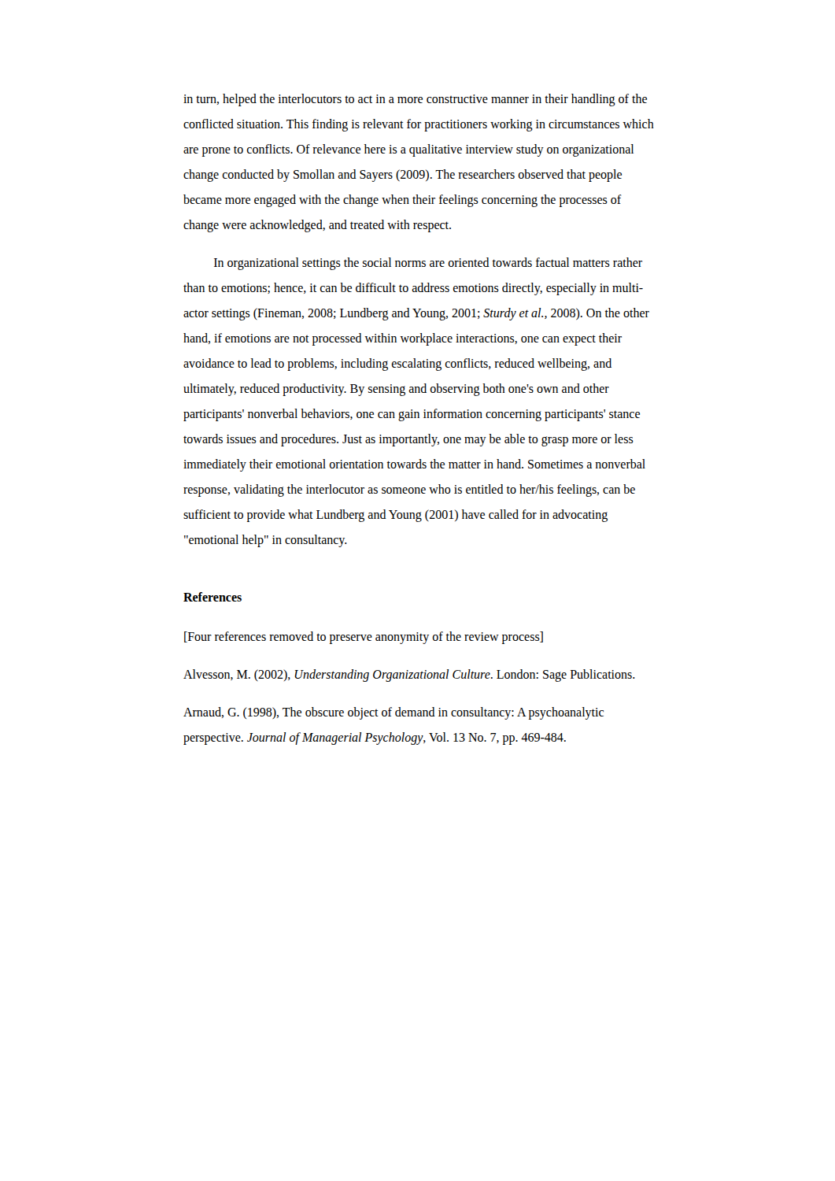in turn, helped the interlocutors to act in a more constructive manner in their handling of the conflicted situation. This finding is relevant for practitioners working in circumstances which are prone to conflicts. Of relevance here is a qualitative interview study on organizational change conducted by Smollan and Sayers (2009). The researchers observed that people became more engaged with the change when their feelings concerning the processes of change were acknowledged, and treated with respect.
In organizational settings the social norms are oriented towards factual matters rather than to emotions; hence, it can be difficult to address emotions directly, especially in multi-actor settings (Fineman, 2008; Lundberg and Young, 2001; Sturdy et al., 2008). On the other hand, if emotions are not processed within workplace interactions, one can expect their avoidance to lead to problems, including escalating conflicts, reduced wellbeing, and ultimately, reduced productivity. By sensing and observing both one's own and other participants' nonverbal behaviors, one can gain information concerning participants' stance towards issues and procedures. Just as importantly, one may be able to grasp more or less immediately their emotional orientation towards the matter in hand. Sometimes a nonverbal response, validating the interlocutor as someone who is entitled to her/his feelings, can be sufficient to provide what Lundberg and Young (2001) have called for in advocating "emotional help" in consultancy.
References
[Four references removed to preserve anonymity of the review process]
Alvesson, M. (2002), Understanding Organizational Culture. London: Sage Publications.
Arnaud, G. (1998), The obscure object of demand in consultancy: A psychoanalytic perspective. Journal of Managerial Psychology, Vol. 13 No. 7, pp. 469-484.